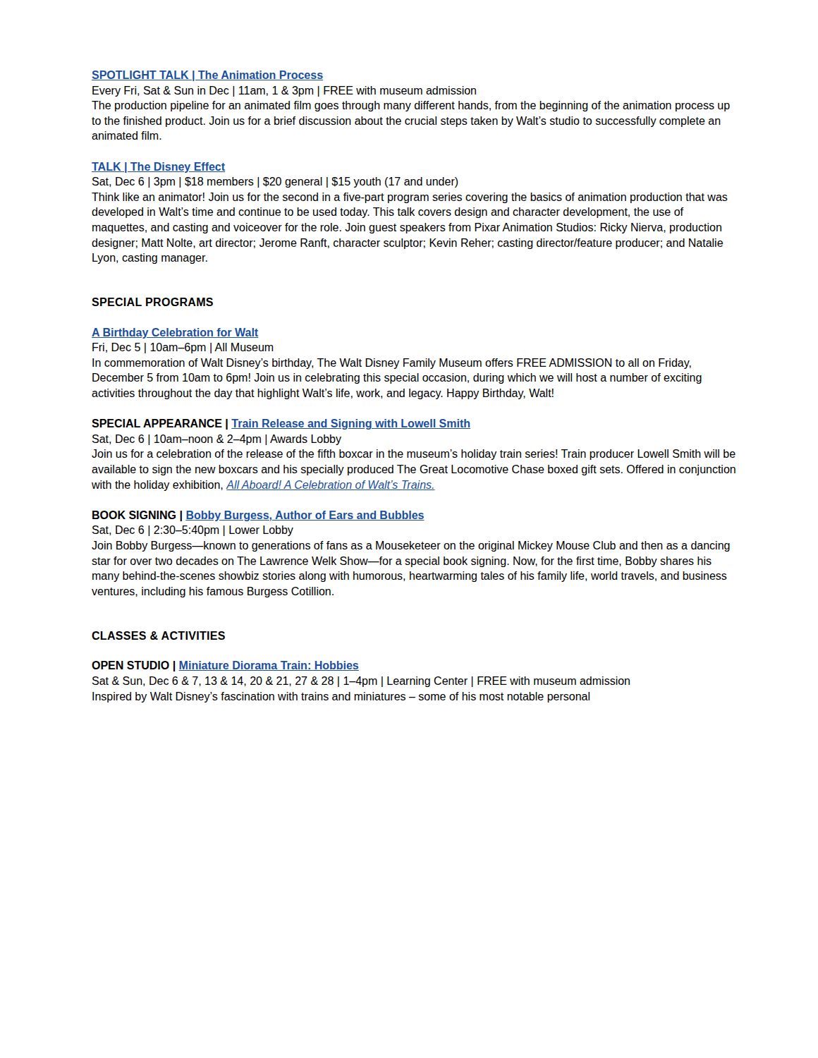SPOTLIGHT TALK | The Animation Process
Every Fri, Sat & Sun in Dec | 11am, 1 & 3pm | FREE with museum admission
The production pipeline for an animated film goes through many different hands, from the beginning of the animation process up to the finished product. Join us for a brief discussion about the crucial steps taken by Walt’s studio to successfully complete an animated film.
TALK | The Disney Effect
Sat, Dec 6 | 3pm | $18 members | $20 general | $15 youth (17 and under)
Think like an animator! Join us for the second in a five-part program series covering the basics of animation production that was developed in Walt’s time and continue to be used today. This talk covers design and character development, the use of maquettes, and casting and voiceover for the role. Join guest speakers from Pixar Animation Studios: Ricky Nierva, production designer; Matt Nolte, art director; Jerome Ranft, character sculptor; Kevin Reher; casting director/feature producer; and Natalie Lyon, casting manager.
SPECIAL PROGRAMS
A Birthday Celebration for Walt
Fri, Dec 5 | 10am–6pm | All Museum
In commemoration of Walt Disney’s birthday, The Walt Disney Family Museum offers FREE ADMISSION to all on Friday, December 5 from 10am to 6pm! Join us in celebrating this special occasion, during which we will host a number of exciting activities throughout the day that highlight Walt’s life, work, and legacy. Happy Birthday, Walt!
SPECIAL APPEARANCE | Train Release and Signing with Lowell Smith
Sat, Dec 6 | 10am–noon & 2–4pm | Awards Lobby
Join us for a celebration of the release of the fifth boxcar in the museum’s holiday train series! Train producer Lowell Smith will be available to sign the new boxcars and his specially produced The Great Locomotive Chase boxed gift sets. Offered in conjunction with the holiday exhibition, All Aboard! A Celebration of Walt’s Trains.
BOOK SIGNING | Bobby Burgess, Author of Ears and Bubbles
Sat, Dec 6 | 2:30–5:40pm | Lower Lobby
Join Bobby Burgess—known to generations of fans as a Mouseketeer on the original Mickey Mouse Club and then as a dancing star for over two decades on The Lawrence Welk Show—for a special book signing. Now, for the first time, Bobby shares his many behind-the-scenes showbiz stories along with humorous, heartwarming tales of his family life, world travels, and business ventures, including his famous Burgess Cotillion.
CLASSES & ACTIVITIES
OPEN STUDIO | Miniature Diorama Train: Hobbies
Sat & Sun, Dec 6 & 7, 13 & 14, 20 & 21, 27 & 28 | 1–4pm | Learning Center | FREE with museum admission
Inspired by Walt Disney’s fascination with trains and miniatures – some of his most notable personal